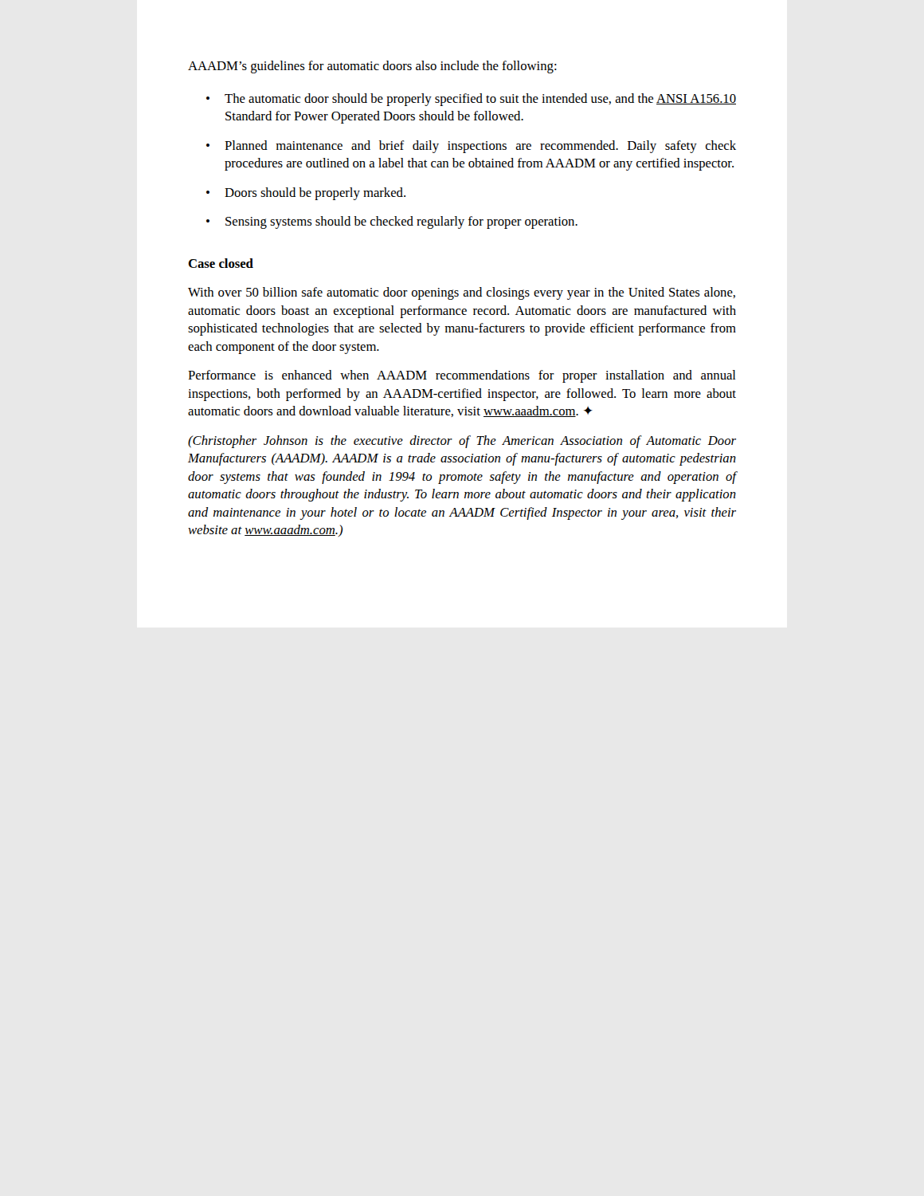AAADM’s guidelines for automatic doors also include the following:
The automatic door should be properly specified to suit the intended use, and the ANSI A156.10 Standard for Power Operated Doors should be followed.
Planned maintenance and brief daily inspections are recommended. Daily safety check procedures are outlined on a label that can be obtained from AAADM or any certified inspector.
Doors should be properly marked.
Sensing systems should be checked regularly for proper operation.
Case closed
With over 50 billion safe automatic door openings and closings every year in the United States alone, automatic doors boast an exceptional performance record. Automatic doors are manufactured with sophisticated technologies that are selected by manu-facturers to provide efficient performance from each component of the door system.
Performance is enhanced when AAADM recommendations for proper installation and annual inspections, both performed by an AAADM-certified inspector, are followed. To learn more about automatic doors and download valuable literature, visit www.aaadm.com. ✦
(Christopher Johnson is the executive director of The American Association of Automatic Door Manufacturers (AAADM). AAADM is a trade association of manu-facturers of automatic pedestrian door systems that was founded in 1994 to promote safety in the manufacture and operation of automatic doors throughout the industry. To learn more about automatic doors and their application and maintenance in your hotel or to locate an AAADM Certified Inspector in your area, visit their website at www.aaadm.com.)